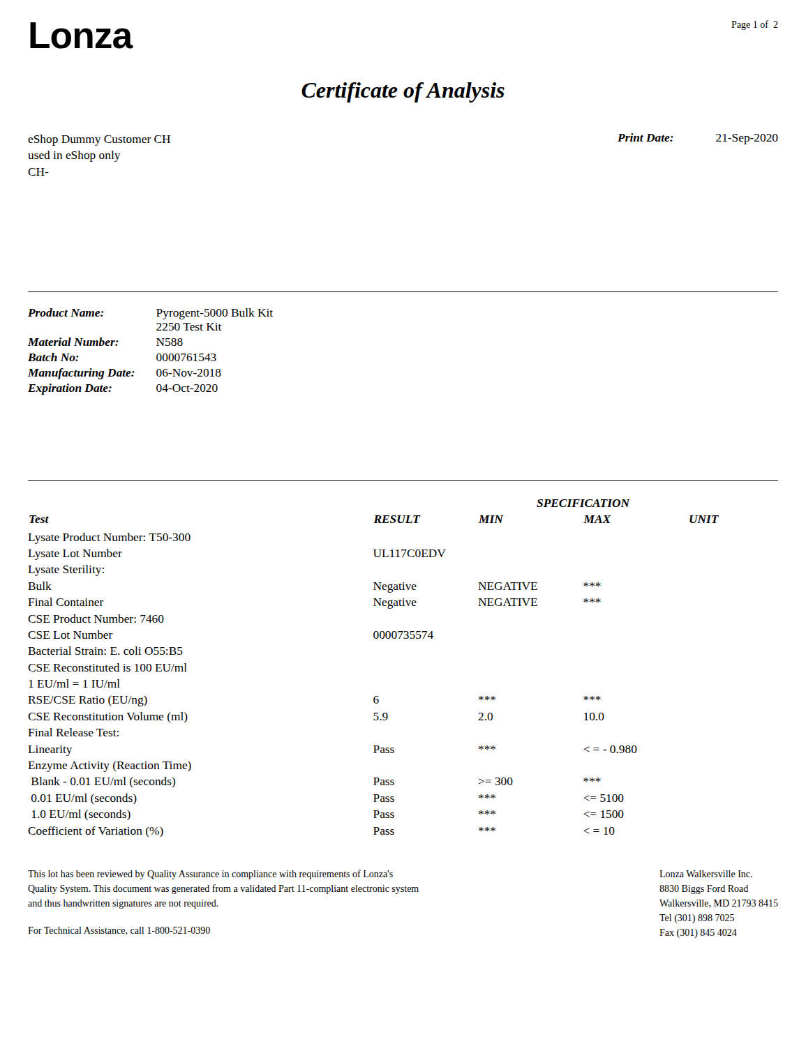Lonza
Page 1 of 2
Certificate of Analysis
eShop Dummy Customer CH
used in eShop only
CH-
Print Date: 21-Sep-2020
| Product Name: | Pyrogent-5000 Bulk Kit 2250 Test Kit |
| Material Number: | N588 |
| Batch No: | 0000761543 |
| Manufacturing Date: | 06-Nov-2018 |
| Expiration Date: | 04-Oct-2020 |
| | | SPECIFICATION | |
| Test | RESULT | MIN | MAX | UNIT |
| Lysate Product Number: T50-300 | | | | |
| Lysate Lot Number | UL117C0EDV | | | |
| Lysate Sterility: | | | | |
| Bulk | Negative | NEGATIVE | *** | |
| Final Container | Negative | NEGATIVE | *** | |
| CSE Product Number: 7460 | | | | |
| CSE Lot Number | 0000735574 | | | |
| Bacterial Strain: E. coli O55:B5 | | | | |
| CSE Reconstituted is 100 EU/ml | | | | |
| 1 EU/ml = 1 IU/ml | | | | |
| RSE/CSE Ratio (EU/ng) | 6 | *** | *** | |
| CSE Reconstitution Volume (ml) | 5.9 | 2.0 | 10.0 | |
| Final Release Test: | | | | |
| Linearity | Pass | *** | < = - 0.980 | |
| Enzyme Activity (Reaction Time) | | | | |
| Blank - 0.01 EU/ml (seconds) | Pass | >= 300 | *** | |
| 0.01 EU/ml (seconds) | Pass | *** | <= 5100 | |
| 1.0 EU/ml (seconds) | Pass | *** | <= 1500 | |
| Coefficient of Variation (%) | Pass | *** | < = 10 | |
This lot has been reviewed by Quality Assurance in compliance with requirements of Lonza's
Quality System. This document was generated from a validated Part 11-compliant electronic system
and thus handwritten signatures are not required.
For Technical Assistance, call 1-800-521-0390
Lonza Walkersville Inc.
8830 Biggs Ford Road
Walkersville, MD 21793 8415
Tel (301) 898 7025
Fax (301) 845 4024